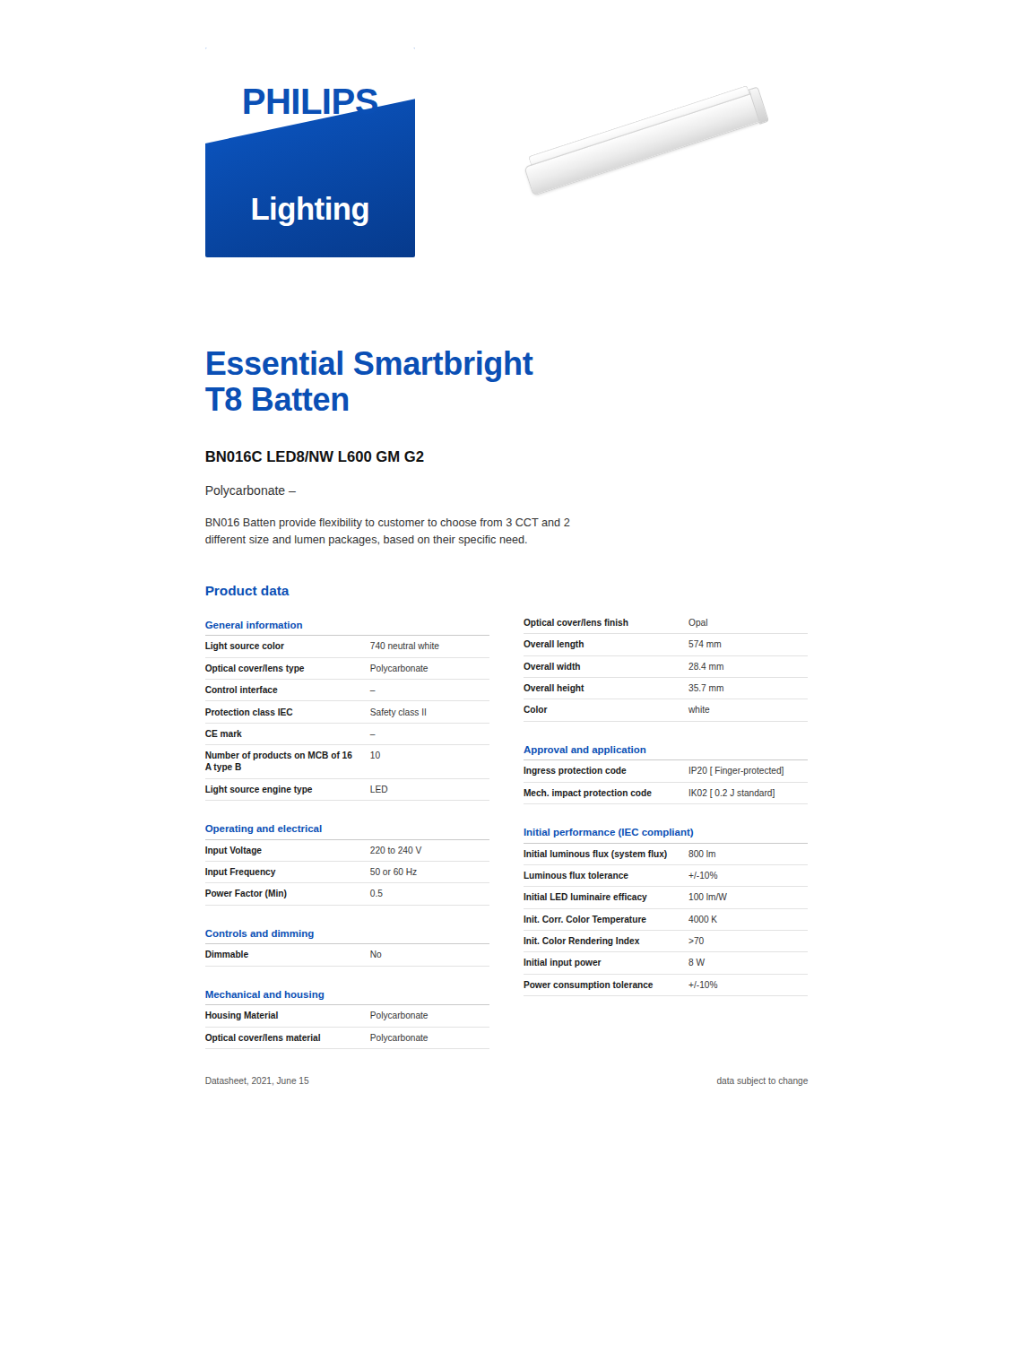PHILIPS
Lighting
Essential Smartbright
T8 Batten
BN016C LED8/NW L600 GM G2
Polycarbonate –
BN016 Batten provide flexibility to customer to choose from 3 CCT and 2 different size and lumen packages, based on their specific need.
Product data
General information
| Light source color | 740 neutral white |
| Optical cover/lens type | Polycarbonate |
| Control interface | – |
| Protection class IEC | Safety class II |
| CE mark | – |
| Number of products on MCB of 16 A type B | 10 |
| Light source engine type | LED |
Operating and electrical
| Input Voltage | 220 to 240 V |
| Input Frequency | 50 or 60 Hz |
| Power Factor (Min) | 0.5 |
Controls and dimming
| Dimmable | No |
Mechanical and housing
| Housing Material | Polycarbonate |
| Optical cover/lens material | Polycarbonate |
| Optical cover/lens finish | Opal |
| Overall length | 574 mm |
| Overall width | 28.4 mm |
| Overall height | 35.7 mm |
| Color | white |
Approval and application
| Ingress protection code | IP20 [ Finger-protected] |
| Mech. impact protection code | IK02 [ 0.2 J standard] |
Initial performance (IEC compliant)
| Initial luminous flux (system flux) | 800 lm |
| Luminous flux tolerance | +/-10% |
| Initial LED luminaire efficacy | 100 lm/W |
| Init. Corr. Color Temperature | 4000 K |
| Init. Color Rendering Index | >70 |
| Initial input power | 8 W |
| Power consumption tolerance | +/-10% |
Datasheet, 2021, June 15
data subject to change